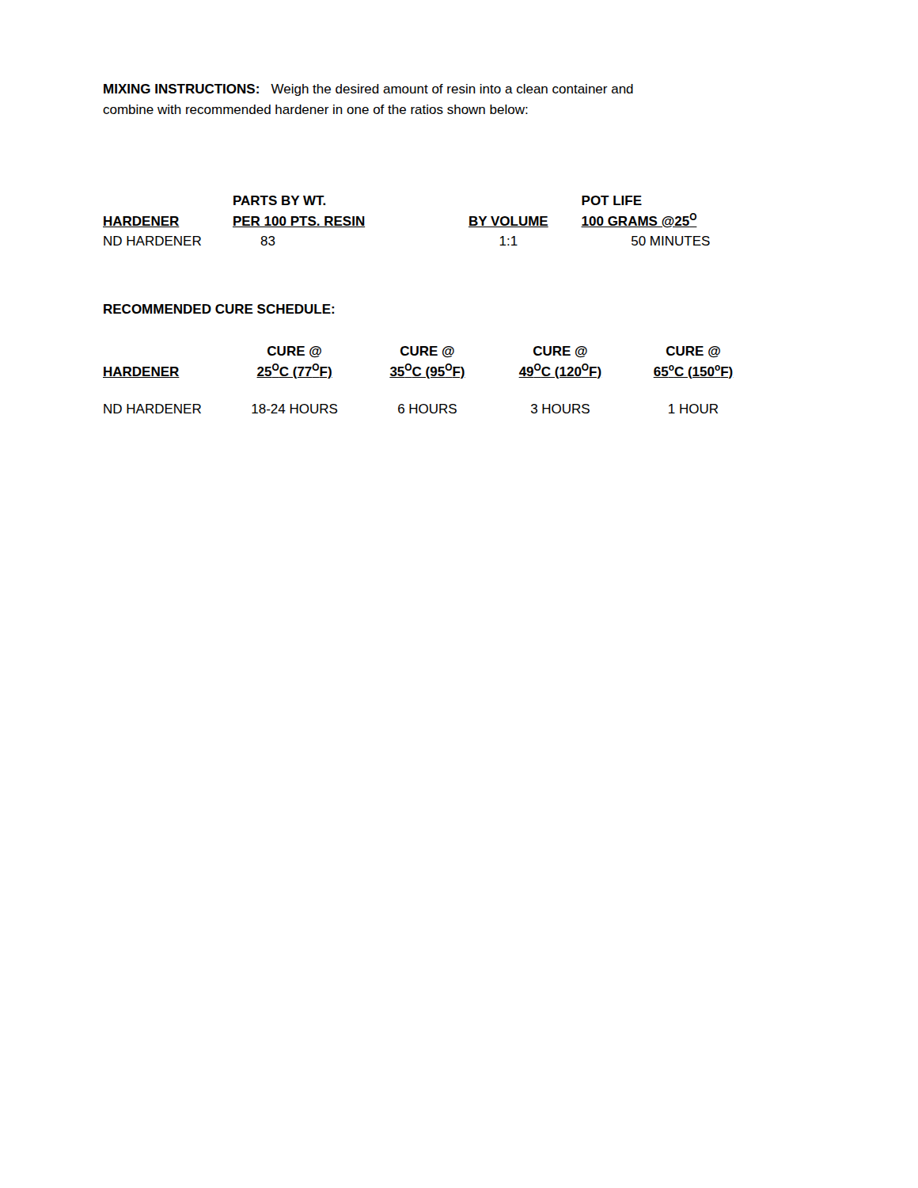MIXING INSTRUCTIONS: Weigh the desired amount of resin into a clean container and combine with recommended hardener in one of the ratios shown below:
| HARDENER | PARTS BY WT. PER 100 PTS. RESIN | BY VOLUME | POT LIFE 100 GRAMS @25 O |
| --- | --- | --- | --- |
| ND HARDENER | 83 | 1:1 | 50 MINUTES |
RECOMMENDED CURE SCHEDULE:
| HARDENER | CURE @ 25 O C (77 O F) | CURE @ 35 O C (95 O F) | CURE @ 49 O C (120 O F) | CURE @ 65 o C (150 o F) |
| --- | --- | --- | --- | --- |
| ND HARDENER | 18-24 HOURS | 6 HOURS | 3 HOURS | 1 HOUR |